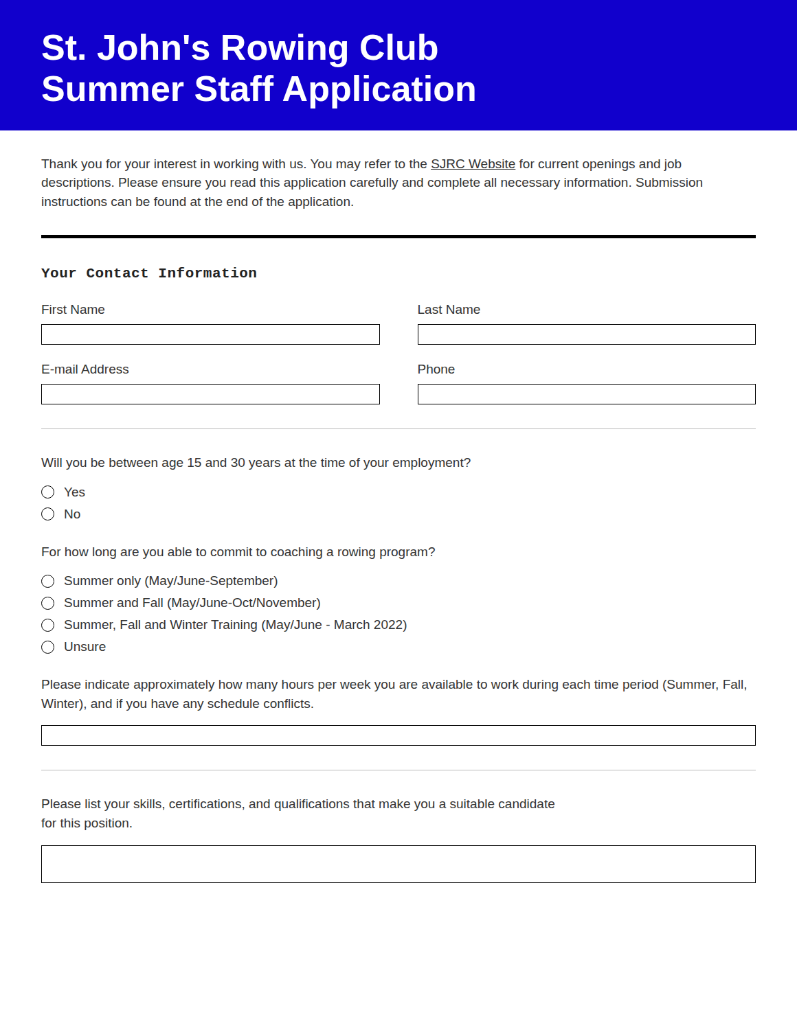St. John's Rowing Club
Summer Staff Application
Thank you for your interest in working with us. You may refer to the SJRC Website for current openings and job descriptions. Please ensure you read this application carefully and complete all necessary information. Submission instructions can be found at the end of the application.
Your Contact Information
First Name
Last Name
E-mail Address
Phone
Will you be between age 15 and 30 years at the time of your employment?
Yes
No
For how long are you able to commit to coaching a rowing program?
Summer only (May/June-September)
Summer and Fall (May/June-Oct/November)
Summer, Fall and Winter Training (May/June - March 2022)
Unsure
Please indicate approximately how many hours per week you are available to work during each time period (Summer, Fall, Winter), and if you have any schedule conflicts.
Please list your skills, certifications, and qualifications that make you a suitable candidate
for this position.